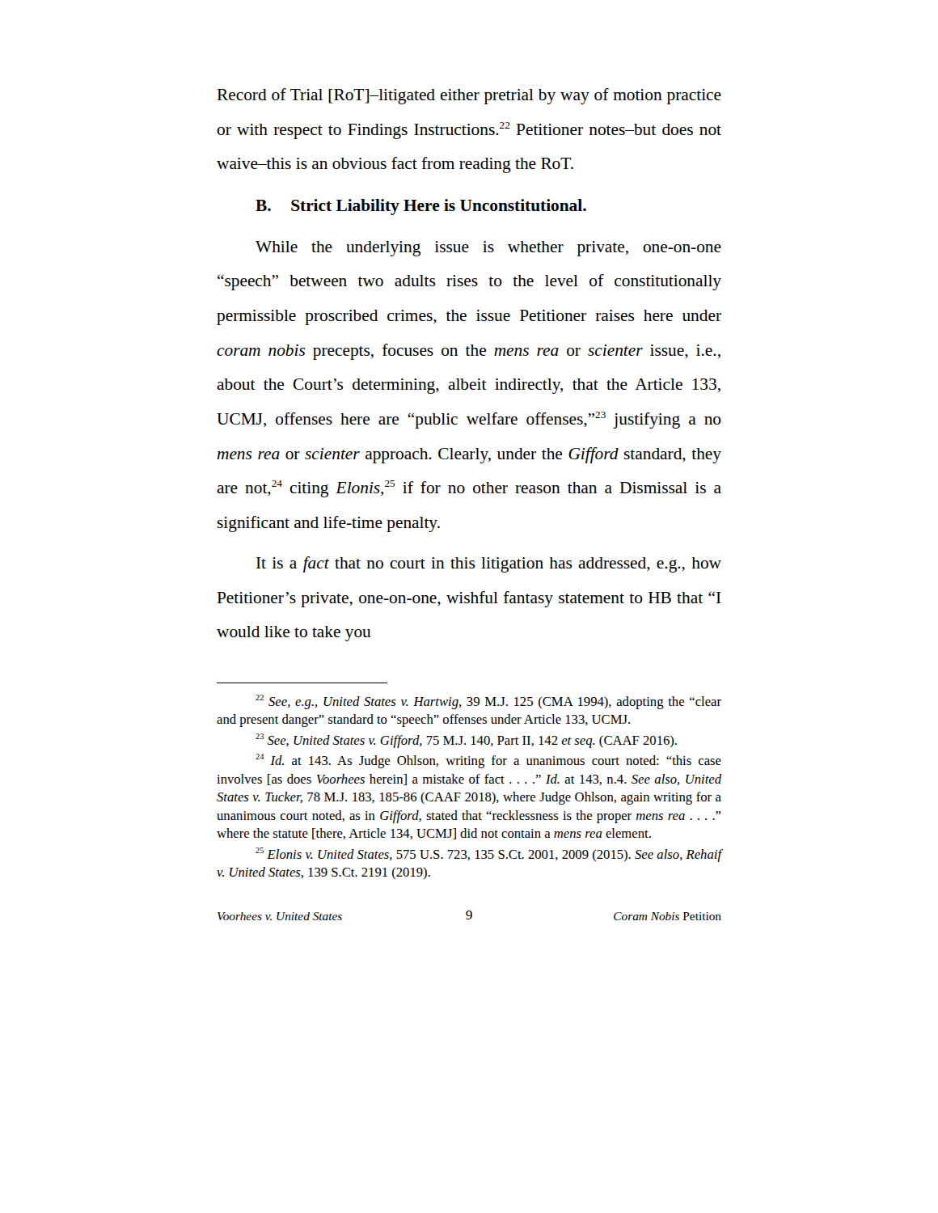Record of Trial [RoT]–litigated either pretrial by way of motion practice or with respect to Findings Instructions.22 Petitioner notes–but does not waive–this is an obvious fact from reading the RoT.
B. Strict Liability Here is Unconstitutional.
While the underlying issue is whether private, one-on-one “speech” between two adults rises to the level of constitutionally permissible proscribed crimes, the issue Petitioner raises here under coram nobis precepts, focuses on the mens rea or scienter issue, i.e., about the Court’s determining, albeit indirectly, that the Article 133, UCMJ, offenses here are “public welfare offenses,”23 justifying a no mens rea or scienter approach. Clearly, under the Gifford standard, they are not,24 citing Elonis,25 if for no other reason than a Dismissal is a significant and life-time penalty.
It is a fact that no court in this litigation has addressed, e.g., how Petitioner’s private, one-on-one, wishful fantasy statement to HB that “I would like to take you
22 See, e.g., United States v. Hartwig, 39 M.J. 125 (CMA 1994), adopting the “clear and present danger” standard to “speech” offenses under Article 133, UCMJ.
23 See, United States v. Gifford, 75 M.J. 140, Part II, 142 et seq. (CAAF 2016).
24 Id. at 143. As Judge Ohlson, writing for a unanimous court noted: “this case involves [as does Voorhees herein] a mistake of fact . . . .” Id. at 143, n.4. See also, United States v. Tucker, 78 M.J. 183, 185-86 (CAAF 2018), where Judge Ohlson, again writing for a unanimous court noted, as in Gifford, stated that “recklessness is the proper mens rea . . . .” where the statute [there, Article 134, UCMJ] did not contain a mens rea element.
25 Elonis v. United States, 575 U.S. 723, 135 S.Ct. 2001, 2009 (2015). See also, Rehaif v. United States, 139 S.Ct. 2191 (2019).
Voorhees v. United States
9
Coram Nobis Petition